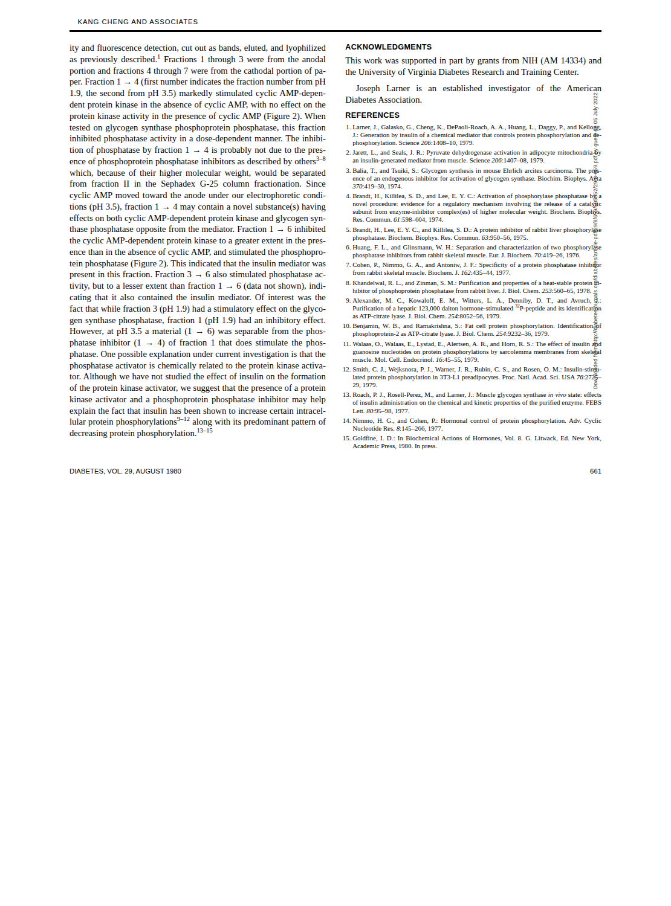Kang Cheng and Associates
Downloaded from http://diabetesjournals.org/diabetes/article-pdf/29/8/659/505852/29-8-659.pdf by guest on 05 July 2022
ity and fluorescence detection, cut out as bands, eluted, and lyophilized as previously described.1 Fractions 1 through 3 were from the anodal portion and fractions 4 through 7 were from the cathodal portion of paper. Fraction 1 → 4 (first number indicates the fraction number from pH 1.9, the second from pH 3.5) markedly stimulated cyclic AMP-dependent protein kinase in the absence of cyclic AMP, with no effect on the protein kinase activity in the presence of cyclic AMP (Figure 2). When tested on glycogen synthase phosphoprotein phosphatase, this fraction inhibited phosphatase activity in a dose-dependent manner. The inhibition of phosphatase by fraction 1 → 4 is probably not due to the presence of phosphoprotein phosphatase inhibitors as described by others3–8 which, because of their higher molecular weight, would be separated from fraction II in the Sephadex G-25 column fractionation. Since cyclic AMP moved toward the anode under our electrophoretic conditions (pH 3.5), fraction 1 → 4 may contain a novel substance(s) having effects on both cyclic AMP-dependent protein kinase and glycogen synthase phosphatase opposite from the mediator. Fraction 1 → 6 inhibited the cyclic AMP-dependent protein kinase to a greater extent in the presence than in the absence of cyclic AMP, and stimulated the phosphoprotein phosphatase (Figure 2). This indicated that the insulin mediator was present in this fraction. Fraction 3 → 6 also stimulated phosphatase activity, but to a lesser extent than fraction 1 → 6 (data not shown), indicating that it also contained the insulin mediator. Of interest was the fact that while fraction 3 (pH 1.9) had a stimulatory effect on the glycogen synthase phosphatase, fraction 1 (pH 1.9) had an inhibitory effect. However, at pH 3.5 a material (1 → 6) was separable from the phosphatase inhibitor (1 → 4) of fraction 1 that does stimulate the phosphatase. One possible explanation under current investigation is that the phosphatase activator is chemically related to the protein kinase activator. Although we have not studied the effect of insulin on the formation of the protein kinase activator, we suggest that the presence of a protein kinase activator and a phosphoprotein phosphatase inhibitor may help explain the fact that insulin has been shown to increase certain intracellular protein phosphorylations9–12 along with its predominant pattern of decreasing protein phosphorylation.13–15
Acknowledgments
This work was supported in part by grants from NIH (AM 14334) and the University of Virginia Diabetes Research and Training Center.
Joseph Larner is an established investigator of the American Diabetes Association.
References
Larner, J., Galasko, G., Cheng, K., DePaoli-Roach, A. A., Huang, L., Daggy, P., and Kellogg, J.: Generation by insulin of a chemical mediator that controls protein phosphorylation and dephosphorylation. Science 206:1408–10, 1979.
Jarett, L., and Seals, J. R.: Pyruvate dehydrogenase activation in adipocyte mitochondria by an insulin-generated mediator from muscle. Science 206:1407–08, 1979.
Balia, T., and Tsuiki, S.: Glycogen synthesis in mouse Ehrlich arcites carcinoma. The presence of an endogenous inhibitor for activation of glycogen synthase. Biochim. Biophys. Acta 370:419–30, 1974.
Brandt, H., Killilea, S. D., and Lee, E. Y. C.: Activation of phosphorylase phosphatase by a novel procedure: evidence for a regulatory mechanism involving the release of a catalytic subunit from enzyme-inhibitor complex(es) of higher molecular weight. Biochem. Biophys. Res. Commun. 61:598–604, 1974.
Brandt, H., Lee, E. Y. C., and Killilea, S. D.: A protein inhibitor of rabbit liver phosphorylase phosphatase. Biochem. Biophys. Res. Commun. 63:950–56, 1975.
Huang, F. L., and Glinsmann, W. H.: Separation and characterization of two phosphorylase phosphatase inhibitors from rabbit skeletal muscle. Eur. J. Biochem. 70:419–26, 1976.
Cohen, P., Nimmo, G. A., and Antoniw, J. F.: Specificity of a protein phosphatase inhibitor from rabbit skeletal muscle. Biochem. J. 162:435–44, 1977.
Khandelwal, R. L., and Zinman, S. M.: Purification and properties of a heat-stable protein inhibitor of phosphoprotein phosphatase from rabbit liver. J. Biol. Chem. 253:560–65, 1978.
Alexander, M. C., Kowaloff, E. M., Witters, L. A., Denniby, D. T., and Avruch, J.: Purification of a hepatic 123,000 dalton hormone-stimulated 32P-peptide and its identification as ATP-citrate lyase. J. Biol. Chem. 254:8052–56, 1979.
Benjamin, W. B., and Ramakrishna, S.: Fat cell protein phosphorylation. Identification of phosphoprotein-2 as ATP-citrate lyase. J. Biol. Chem. 254:9232–36, 1979.
Walaas, O., Walaas, E., Lystad, E., Alertsen, A. R., and Horn, R. S.: The effect of insulin and guanosine nucleotides on protein phosphorylations by sarcolemma membranes from skeletal muscle. Mol. Cell. Endocrinol. 16:45–55, 1979.
Smith, C. J., Wejksnora, P. J., Warner, J. R., Rubin, C. S., and Rosen, O. M.: Insulin-stimulated protein phosphorylation in 3T3-L1 preadipocytes. Proc. Natl. Acad. Sci. USA 76:2725–29, 1979.
Roach, P. J., Rosell-Perez, M., and Larner, J.: Muscle glycogen synthase in vivo state: effects of insulin administration on the chemical and kinetic properties of the purified enzyme. FEBS Lett. 80:95–98, 1977.
Nimmo, H. G., and Cohen, P.: Hormonal control of protein phosphorylation. Adv. Cyclic Nucleotide Res. 8:145–266, 1977.
Goldfine, I. D.: In Biochemical Actions of Hormones, Vol. 8. G. Litwack, Ed. New York, Academic Press, 1980. In press.
DIABETES, VOL. 29, AUGUST 1980 661